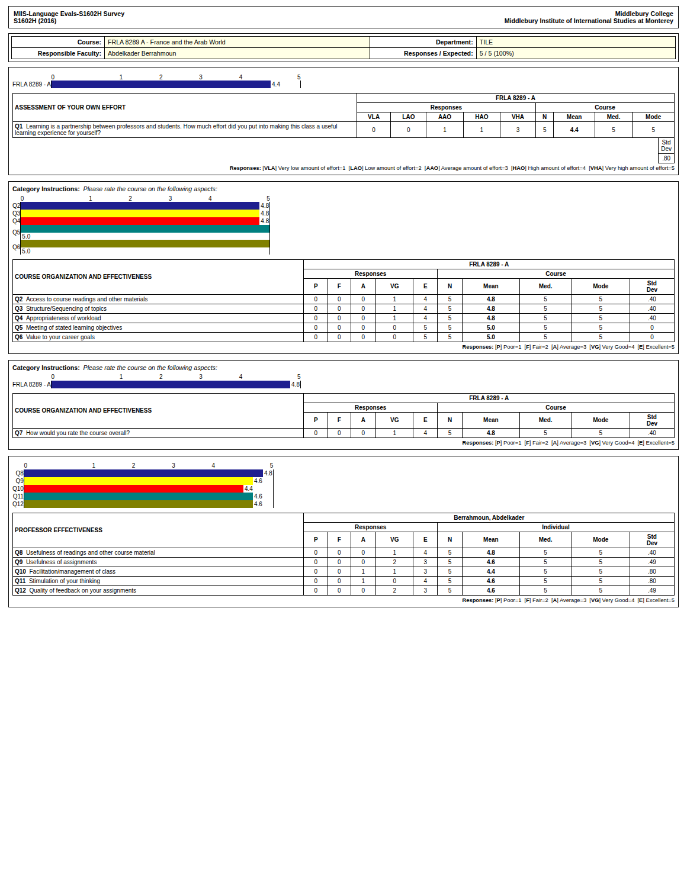MIIS-Language Evals-S1602H Survey
S1602H (2016)
Middlebury College
Middlebury Institute of International Studies at Monterey
| Course: | FRLA 8289 A - France and the Arab World | Department: | TILE |
| Responsible Faculty: | Abdelkader Berrahmoun | Responses / Expected: | 5 / 5 (100%) |
| | / 0 / 1 / 2 / 3 / 4 / 5 / |
| FRLA 8289 - A | 4.4 |
| ASSESSMENT OF YOUR OWN EFFORT | FRLA 8289 - A |
| --- | --- |
| Responses | Course |
| VLA | LAO | AAO | HAO | VHA | N | Mean | Med. | Mode |
| Q1 Learning is a partnership between professors and students. How much effort did you put into making this class a useful learning experience for yourself? | 0 | 0 | 1 | 1 | 3 | 5 | 4.4 | 5 | 5 |
| Std Dev |
| .80 |
Responses: [VLA] Very low amount of effort=1 [LAO] Low amount of effort=2 [AAO] Average amount of effort=3 [HAO] High amount of effort=4 [VHA] Very high amount of effort=5
Category Instructions: Please rate the course on the following aspects:
| | / 0 / 1 / 2 / 3 / 4 / 5 / |
| Q2 | 4.8 |
| Q3 | 4.8 |
| Q4 | 4.8 |
| Q5 | 5.0 |
| Q6 | 5.0 |
| COURSE ORGANIZATION AND EFFECTIVENESS | FRLA 8289 - A |
| --- | --- |
| Responses | Course |
| P | F | A | VG | E | N | Mean | Med. | Mode | Std Dev |
| Q2 Access to course readings and other materials | 0 | 0 | 0 | 1 | 4 | 5 | 4.8 | 5 | 5 | .40 |
| Q3 Structure/Sequencing of topics | 0 | 0 | 0 | 1 | 4 | 5 | 4.8 | 5 | 5 | .40 |
| Q4 Appropriateness of workload | 0 | 0 | 0 | 1 | 4 | 5 | 4.8 | 5 | 5 | .40 |
| Q5 Meeting of stated learning objectives | 0 | 0 | 0 | 0 | 5 | 5 | 5.0 | 5 | 5 | 0 |
| Q6 Value to your career goals | 0 | 0 | 0 | 0 | 5 | 5 | 5.0 | 5 | 5 | 0 |
Responses: [P] Poor=1 [F] Fair=2 [A] Average=3 [VG] Very Good=4 [E] Excellent=5
Category Instructions: Please rate the course on the following aspects:
| | / 0 / 1 / 2 / 3 / 4 / 5 / |
| FRLA 8289 - A | 4.8 |
| COURSE ORGANIZATION AND EFFECTIVENESS | FRLA 8289 - A |
| --- | --- |
| Responses | Course |
| P | F | A | VG | E | N | Mean | Med. | Mode | Std Dev |
| Q7 How would you rate the course overall? | 0 | 0 | 0 | 1 | 4 | 5 | 4.8 | 5 | 5 | .40 |
Responses: [P] Poor=1 [F] Fair=2 [A] Average=3 [VG] Very Good=4 [E] Excellent=5
| | / 0 / 1 / 2 / 3 / 4 / 5 / |
| Q8 | 4.8 |
| Q9 | 4.6 |
| Q10 | 4.4 |
| Q11 | 4.6 |
| Q12 | 4.6 |
| PROFESSOR EFFECTIVENESS | Berrahmoun, Abdelkader |
| --- | --- |
| Responses | Individual |
| P | F | A | VG | E | N | Mean | Med. | Mode | Std Dev |
| Q8 Usefulness of readings and other course material | 0 | 0 | 0 | 1 | 4 | 5 | 4.8 | 5 | 5 | .40 |
| Q9 Usefulness of assignments | 0 | 0 | 0 | 2 | 3 | 5 | 4.6 | 5 | 5 | .49 |
| Q10 Facilitation/management of class | 0 | 0 | 1 | 1 | 3 | 5 | 4.4 | 5 | 5 | .80 |
| Q11 Stimulation of your thinking | 0 | 0 | 1 | 0 | 4 | 5 | 4.6 | 5 | 5 | .80 |
| Q12 Quality of feedback on your assignments | 0 | 0 | 0 | 2 | 3 | 5 | 4.6 | 5 | 5 | .49 |
Responses: [P] Poor=1 [F] Fair=2 [A] Average=3 [VG] Very Good=4 [E] Excellent=5